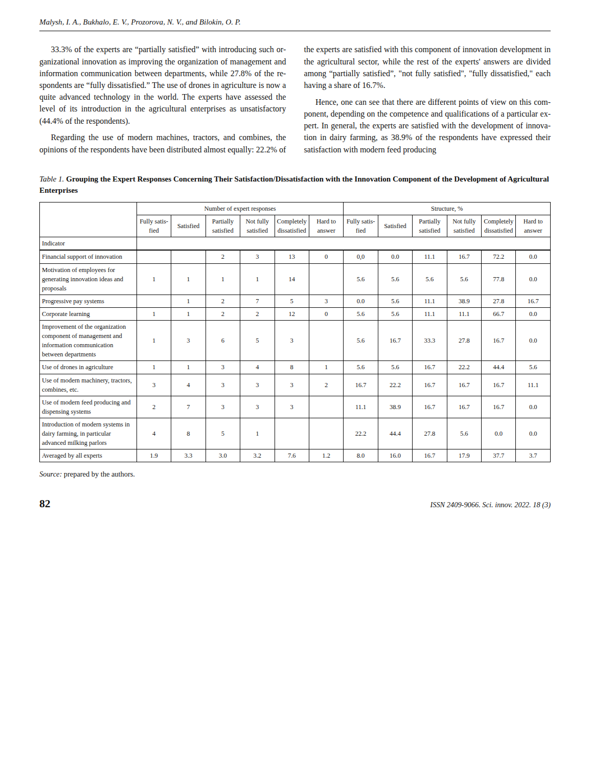Malysh, I. A., Bukhalo, E. V., Prozorova, N. V., and Bilokin, O. P.
33.3% of the experts are “partially satisfied” with introducing such organizational innovation as improving the organization of management and information communication between departments, while 27.8% of the respondents are “fully dissatisfied.” The use of drones in agriculture is now a quite advanced technology in the world. The experts have assessed the level of its introduction in the agricultural enterprises as unsatisfactory (44.4% of the respondents).
Regarding the use of modern machines, tractors, and combines, the opinions of the respondents have been distributed almost equally: 22.2% of the experts are satisfied with this component of innovation development in the agricultural sector, while the rest of the experts' answers are divided among “partially satisfied”, "not fully satisfied", "fully dissatisfied," each having a share of 16.7%.
Hence, one can see that there are different points of view on this component, depending on the competence and qualifications of a particular expert. In general, the experts are satisfied with the development of innovation in dairy farming, as 38.9% of the respondents have expressed their satisfaction with modern feed producing
Table 1. Grouping the Expert Responses Concerning Their Satisfaction/Dissatisfaction with the Innovation Component of the Development of Agricultural Enterprises
| | Number of expert responses | Structure, % |
| --- | --- | --- |
| Fully satis­fied | Satis­fied | Par­tially satis­fied | Not fully satis­fied | Comp­letely dissa­tisfied | Hard to answer | Fully satis­fied | Satis­fied | Par­tially satis­fied | Not fully satis­fied | Comp­letely dissa­tisfied | Hard to answer |
| Indicator | |
| Financial support of innovation | | | 2 | 3 | 13 | 0 | 0,0 | 0.0 | 11.1 | 16.7 | 72.2 | 0.0 |
| Motivation of employees for generating innovation ideas and proposals | 1 | 1 | 1 | 1 | 14 | | 5.6 | 5.6 | 5.6 | 5.6 | 77.8 | 0.0 |
| Progressive pay systems | | 1 | 2 | 7 | 5 | 3 | 0.0 | 5.6 | 11.1 | 38.9 | 27.8 | 16.7 |
| Corporate learning | 1 | 1 | 2 | 2 | 12 | 0 | 5.6 | 5.6 | 11.1 | 11.1 | 66.7 | 0.0 |
| Improvement of the organization component of management and information communication between departments | 1 | 3 | 6 | 5 | 3 | | 5.6 | 16.7 | 33.3 | 27.8 | 16.7 | 0.0 |
| Use of drones in agriculture | 1 | 1 | 3 | 4 | 8 | 1 | 5.6 | 5.6 | 16.7 | 22.2 | 44.4 | 5.6 |
| Use of modern machinery, tractors, combines, etc. | 3 | 4 | 3 | 3 | 3 | 2 | 16.7 | 22.2 | 16.7 | 16.7 | 16.7 | 11.1 |
| Use of modern feed producing and dispensing systems | 2 | 7 | 3 | 3 | 3 | | 11.1 | 38.9 | 16.7 | 16.7 | 16.7 | 0.0 |
| Introduction of modern systems in dairy farming, in particular advanced milking parlors | 4 | 8 | 5 | 1 | | | 22.2 | 44.4 | 27.8 | 5.6 | 0.0 | 0.0 |
| Averaged by all experts | 1.9 | 3.3 | 3.0 | 3.2 | 7.6 | 1.2 | 8.0 | 16.0 | 16.7 | 17.9 | 37.7 | 3.7 |
Source: prepared by the authors.
82 ISSN 2409-9066. Sci. innov. 2022. 18 (3)